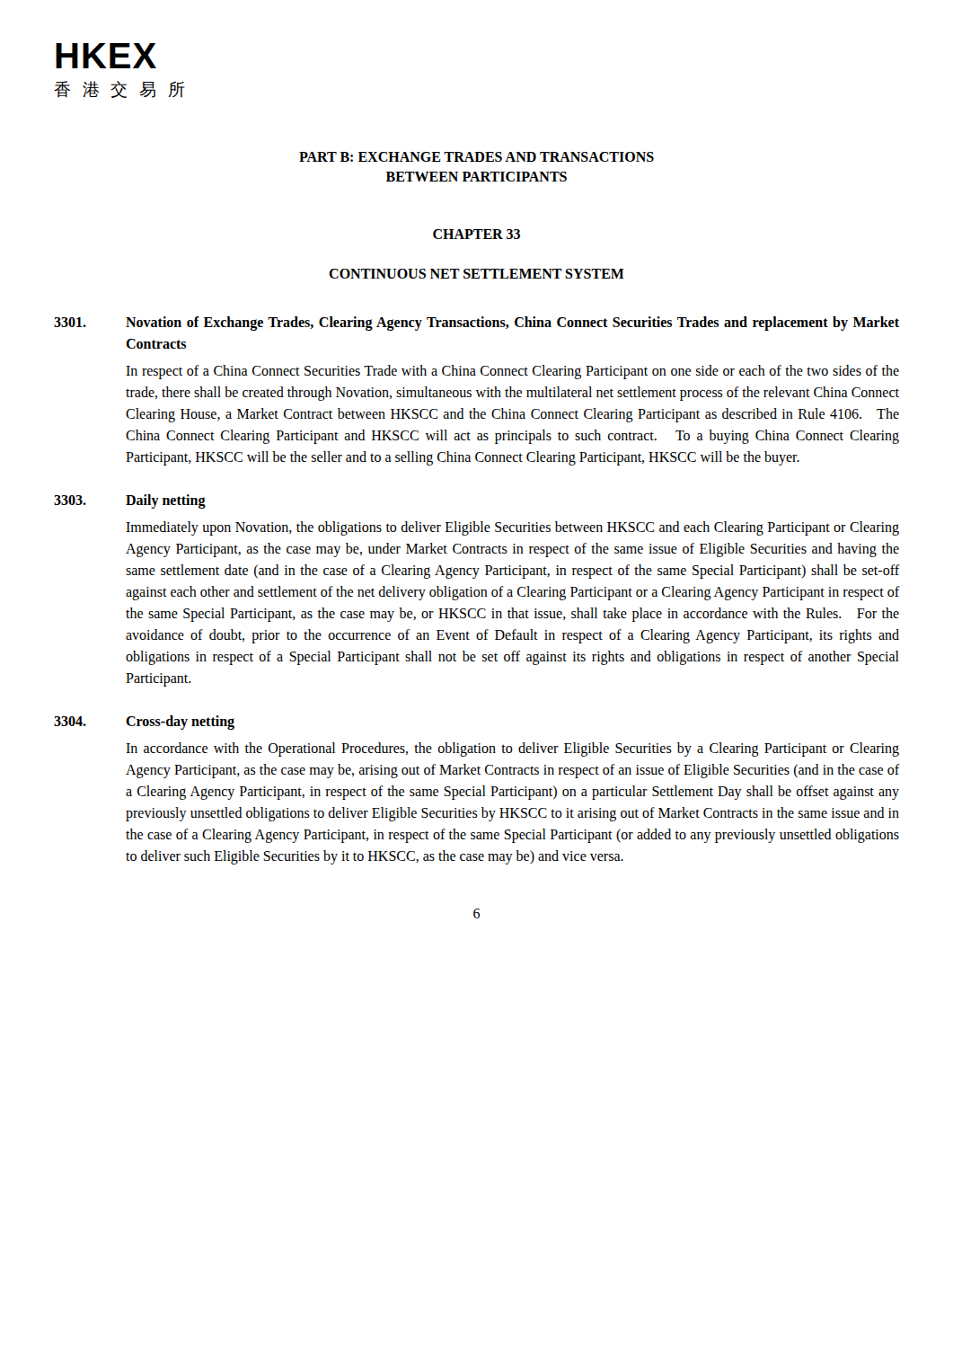HKEX
香 港 交 易 所
PART B: EXCHANGE TRADES AND TRANSACTIONS
BETWEEN PARTICIPANTS
CHAPTER 33
CONTINUOUS NET SETTLEMENT SYSTEM
3301.
Novation of Exchange Trades, Clearing Agency Transactions, China Connect Securities Trades and replacement by Market Contracts
In respect of a China Connect Securities Trade with a China Connect Clearing Participant on one side or each of the two sides of the trade, there shall be created through Novation, simultaneous with the multilateral net settlement process of the relevant China Connect Clearing House, a Market Contract between HKSCC and the China Connect Clearing Participant as described in Rule 4106. The China Connect Clearing Participant and HKSCC will act as principals to such contract. To a buying China Connect Clearing Participant, HKSCC will be the seller and to a selling China Connect Clearing Participant, HKSCC will be the buyer.
3303.
Daily netting
Immediately upon Novation, the obligations to deliver Eligible Securities between HKSCC and each Clearing Participant or Clearing Agency Participant, as the case may be, under Market Contracts in respect of the same issue of Eligible Securities and having the same settlement date (and in the case of a Clearing Agency Participant, in respect of the same Special Participant) shall be set-off against each other and settlement of the net delivery obligation of a Clearing Participant or a Clearing Agency Participant in respect of the same Special Participant, as the case may be, or HKSCC in that issue, shall take place in accordance with the Rules. For the avoidance of doubt, prior to the occurrence of an Event of Default in respect of a Clearing Agency Participant, its rights and obligations in respect of a Special Participant shall not be set off against its rights and obligations in respect of another Special Participant.
3304.
Cross-day netting
In accordance with the Operational Procedures, the obligation to deliver Eligible Securities by a Clearing Participant or Clearing Agency Participant, as the case may be, arising out of Market Contracts in respect of an issue of Eligible Securities (and in the case of a Clearing Agency Participant, in respect of the same Special Participant) on a particular Settlement Day shall be offset against any previously unsettled obligations to deliver Eligible Securities by HKSCC to it arising out of Market Contracts in the same issue and in the case of a Clearing Agency Participant, in respect of the same Special Participant (or added to any previously unsettled obligations to deliver such Eligible Securities by it to HKSCC, as the case may be) and vice versa.
6